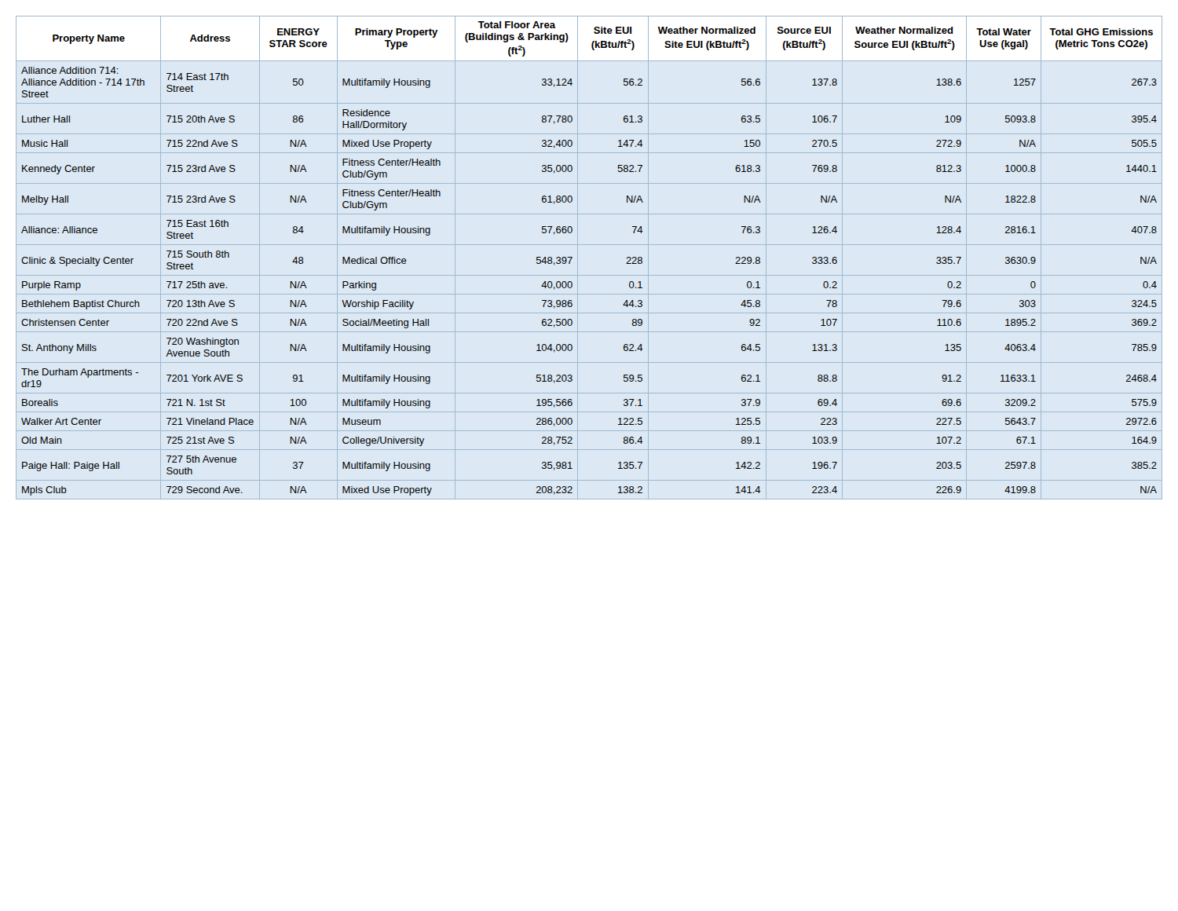Property energy and water benchmarking summary
| Property Name | Address | ENERGY STAR Score | Primary Property Type | Total Floor Area (Buildings & Parking) (ft 2 ) | Site EUI (kBtu/ft 2 ) | Weather Normalized Site EUI (kBtu/ft 2 ) | Source EUI (kBtu/ft 2 ) | Weather Normalized Source EUI (kBtu/ft 2 ) | Total Water Use (kgal) | Total GHG Emissions (Metric Tons CO2e) |
| --- | --- | --- | --- | --- | --- | --- | --- | --- | --- | --- |
| Alliance Addition 714: Alliance Addition - 714 17th Street | 714 East 17th Street | 50 | Multifamily Housing | 33,124 | 56.2 | 56.6 | 137.8 | 138.6 | 1257 | 267.3 |
| Luther Hall | 715 20th Ave S | 86 | Residence Hall/Dormitory | 87,780 | 61.3 | 63.5 | 106.7 | 109 | 5093.8 | 395.4 |
| Music Hall | 715 22nd Ave S | N/A | Mixed Use Property | 32,400 | 147.4 | 150 | 270.5 | 272.9 | N/A | 505.5 |
| Kennedy Center | 715 23rd Ave S | N/A | Fitness Center/Health Club/Gym | 35,000 | 582.7 | 618.3 | 769.8 | 812.3 | 1000.8 | 1440.1 |
| Melby Hall | 715 23rd Ave S | N/A | Fitness Center/Health Club/Gym | 61,800 | N/A | N/A | N/A | N/A | 1822.8 | N/A |
| Alliance: Alliance | 715 East 16th Street | 84 | Multifamily Housing | 57,660 | 74 | 76.3 | 126.4 | 128.4 | 2816.1 | 407.8 |
| Clinic & Specialty Center | 715 South 8th Street | 48 | Medical Office | 548,397 | 228 | 229.8 | 333.6 | 335.7 | 3630.9 | N/A |
| Purple Ramp | 717 25th ave. | N/A | Parking | 40,000 | 0.1 | 0.1 | 0.2 | 0.2 | 0 | 0.4 |
| Bethlehem Baptist Church | 720 13th Ave S | N/A | Worship Facility | 73,986 | 44.3 | 45.8 | 78 | 79.6 | 303 | 324.5 |
| Christensen Center | 720 22nd Ave S | N/A | Social/Meeting Hall | 62,500 | 89 | 92 | 107 | 110.6 | 1895.2 | 369.2 |
| St. Anthony Mills | 720 Washington Avenue South | N/A | Multifamily Housing | 104,000 | 62.4 | 64.5 | 131.3 | 135 | 4063.4 | 785.9 |
| The Durham Apartments - dr19 | 7201 York AVE S | 91 | Multifamily Housing | 518,203 | 59.5 | 62.1 | 88.8 | 91.2 | 11633.1 | 2468.4 |
| Borealis | 721 N. 1st St | 100 | Multifamily Housing | 195,566 | 37.1 | 37.9 | 69.4 | 69.6 | 3209.2 | 575.9 |
| Walker Art Center | 721 Vineland Place | N/A | Museum | 286,000 | 122.5 | 125.5 | 223 | 227.5 | 5643.7 | 2972.6 |
| Old Main | 725 21st Ave S | N/A | College/University | 28,752 | 86.4 | 89.1 | 103.9 | 107.2 | 67.1 | 164.9 |
| Paige Hall: Paige Hall | 727 5th Avenue South | 37 | Multifamily Housing | 35,981 | 135.7 | 142.2 | 196.7 | 203.5 | 2597.8 | 385.2 |
| Mpls Club | 729 Second Ave. | N/A | Mixed Use Property | 208,232 | 138.2 | 141.4 | 223.4 | 226.9 | 4199.8 | N/A |